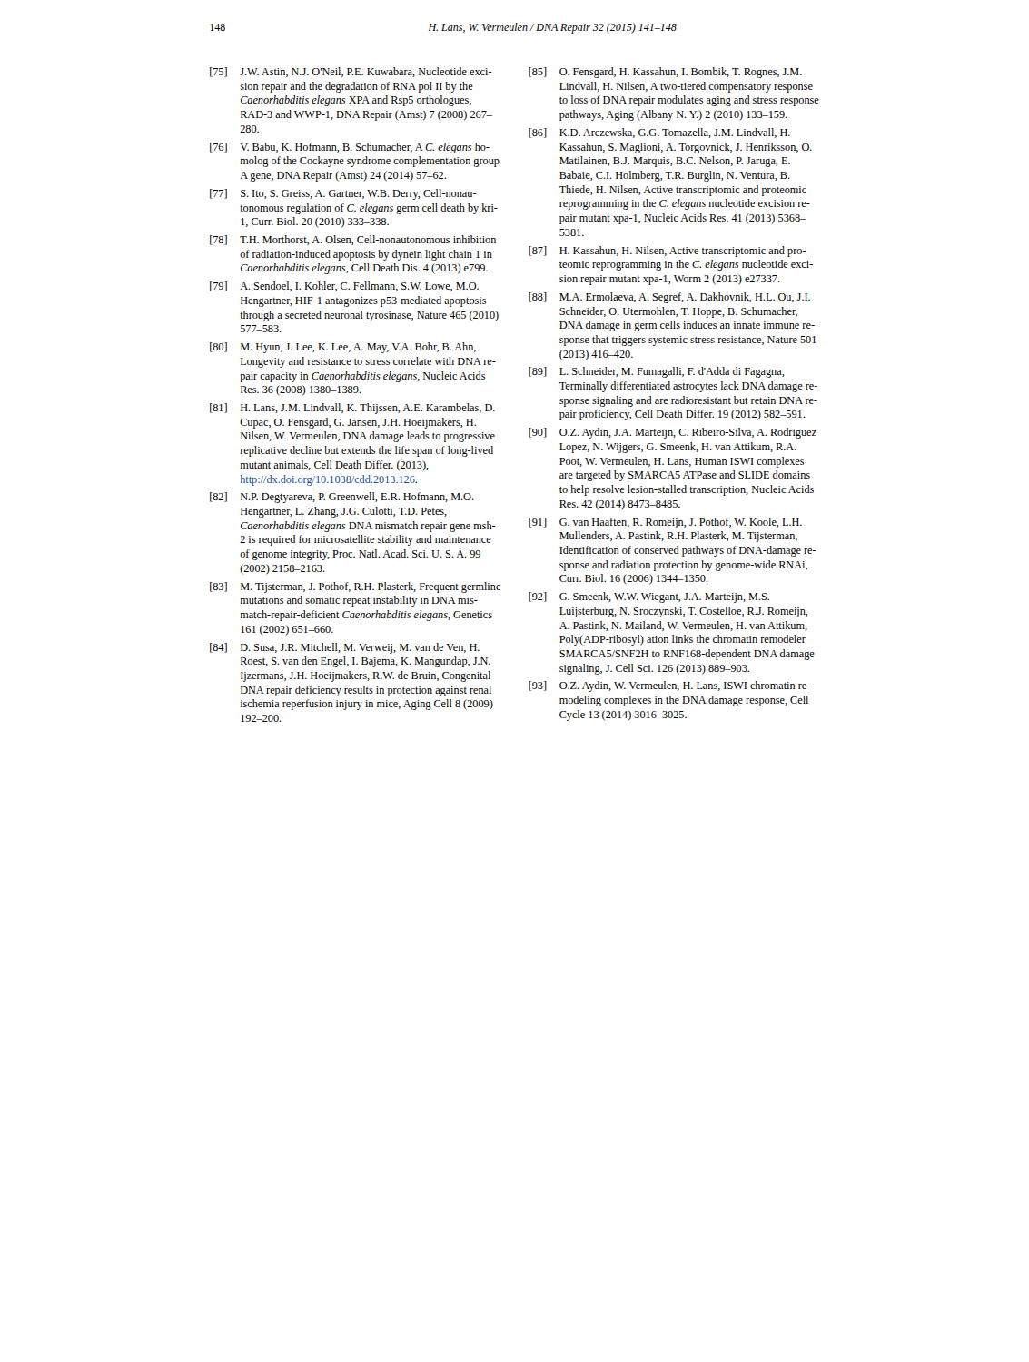148
H. Lans, W. Vermeulen / DNA Repair 32 (2015) 141–148
[75] J.W. Astin, N.J. O'Neil, P.E. Kuwabara, Nucleotide excision repair and the degradation of RNA pol II by the Caenorhabditis elegans XPA and Rsp5 orthologues, RAD-3 and WWP-1, DNA Repair (Amst) 7 (2008) 267–280.
[76] V. Babu, K. Hofmann, B. Schumacher, A C. elegans homolog of the Cockayne syndrome complementation group A gene, DNA Repair (Amst) 24 (2014) 57–62.
[77] S. Ito, S. Greiss, A. Gartner, W.B. Derry, Cell-nonautonomous regulation of C. elegans germ cell death by kri-1, Curr. Biol. 20 (2010) 333–338.
[78] T.H. Morthorst, A. Olsen, Cell-nonautonomous inhibition of radiation-induced apoptosis by dynein light chain 1 in Caenorhabditis elegans, Cell Death Dis. 4 (2013) e799.
[79] A. Sendoel, I. Kohler, C. Fellmann, S.W. Lowe, M.O. Hengartner, HIF-1 antagonizes p53-mediated apoptosis through a secreted neuronal tyrosinase, Nature 465 (2010) 577–583.
[80] M. Hyun, J. Lee, K. Lee, A. May, V.A. Bohr, B. Ahn, Longevity and resistance to stress correlate with DNA repair capacity in Caenorhabditis elegans, Nucleic Acids Res. 36 (2008) 1380–1389.
[81] H. Lans, J.M. Lindvall, K. Thijssen, A.E. Karambelas, D. Cupac, O. Fensgard, G. Jansen, J.H. Hoeijmakers, H. Nilsen, W. Vermeulen, DNA damage leads to progressive replicative decline but extends the life span of long-lived mutant animals, Cell Death Differ. (2013), http://dx.doi.org/10.1038/cdd.2013.126.
[82] N.P. Degtyareva, P. Greenwell, E.R. Hofmann, M.O. Hengartner, L. Zhang, J.G. Culotti, T.D. Petes, Caenorhabditis elegans DNA mismatch repair gene msh-2 is required for microsatellite stability and maintenance of genome integrity, Proc. Natl. Acad. Sci. U. S. A. 99 (2002) 2158–2163.
[83] M. Tijsterman, J. Pothof, R.H. Plasterk, Frequent germline mutations and somatic repeat instability in DNA mismatch-repair-deficient Caenorhabditis elegans, Genetics 161 (2002) 651–660.
[84] D. Susa, J.R. Mitchell, M. Verweij, M. van de Ven, H. Roest, S. van den Engel, I. Bajema, K. Mangundap, J.N. Ijzermans, J.H. Hoeijmakers, R.W. de Bruin, Congenital DNA repair deficiency results in protection against renal ischemia reperfusion injury in mice, Aging Cell 8 (2009) 192–200.
[85] O. Fensgard, H. Kassahun, I. Bombik, T. Rognes, J.M. Lindvall, H. Nilsen, A two-tiered compensatory response to loss of DNA repair modulates aging and stress response pathways, Aging (Albany N. Y.) 2 (2010) 133–159.
[86] K.D. Arczewska, G.G. Tomazella, J.M. Lindvall, H. Kassahun, S. Maglioni, A. Torgovnick, J. Henriksson, O. Matilainen, B.J. Marquis, B.C. Nelson, P. Jaruga, E. Babaie, C.I. Holmberg, T.R. Burglin, N. Ventura, B. Thiede, H. Nilsen, Active transcriptomic and proteomic reprogramming in the C. elegans nucleotide excision repair mutant xpa-1, Nucleic Acids Res. 41 (2013) 5368–5381.
[87] H. Kassahun, H. Nilsen, Active transcriptomic and proteomic reprogramming in the C. elegans nucleotide excision repair mutant xpa-1, Worm 2 (2013) e27337.
[88] M.A. Ermolaeva, A. Segref, A. Dakhovnik, H.L. Ou, J.I. Schneider, O. Utermohlen, T. Hoppe, B. Schumacher, DNA damage in germ cells induces an innate immune response that triggers systemic stress resistance, Nature 501 (2013) 416–420.
[89] L. Schneider, M. Fumagalli, F. d'Adda di Fagagna, Terminally differentiated astrocytes lack DNA damage response signaling and are radioresistant but retain DNA repair proficiency, Cell Death Differ. 19 (2012) 582–591.
[90] O.Z. Aydin, J.A. Marteijn, C. Ribeiro-Silva, A. Rodriguez Lopez, N. Wijgers, G. Smeenk, H. van Attikum, R.A. Poot, W. Vermeulen, H. Lans, Human ISWI complexes are targeted by SMARCA5 ATPase and SLIDE domains to help resolve lesion-stalled transcription, Nucleic Acids Res. 42 (2014) 8473–8485.
[91] G. van Haaften, R. Romeijn, J. Pothof, W. Koole, L.H. Mullenders, A. Pastink, R.H. Plasterk, M. Tijsterman, Identification of conserved pathways of DNA-damage response and radiation protection by genome-wide RNAi, Curr. Biol. 16 (2006) 1344–1350.
[92] G. Smeenk, W.W. Wiegant, J.A. Marteijn, M.S. Luijsterburg, N. Sroczynski, T. Costelloe, R.J. Romeijn, A. Pastink, N. Mailand, W. Vermeulen, H. van Attikum, Poly(ADP-ribosyl) ation links the chromatin remodeler SMARCA5/SNF2H to RNF168-dependent DNA damage signaling, J. Cell Sci. 126 (2013) 889–903.
[93] O.Z. Aydin, W. Vermeulen, H. Lans, ISWI chromatin remodeling complexes in the DNA damage response, Cell Cycle 13 (2014) 3016–3025.